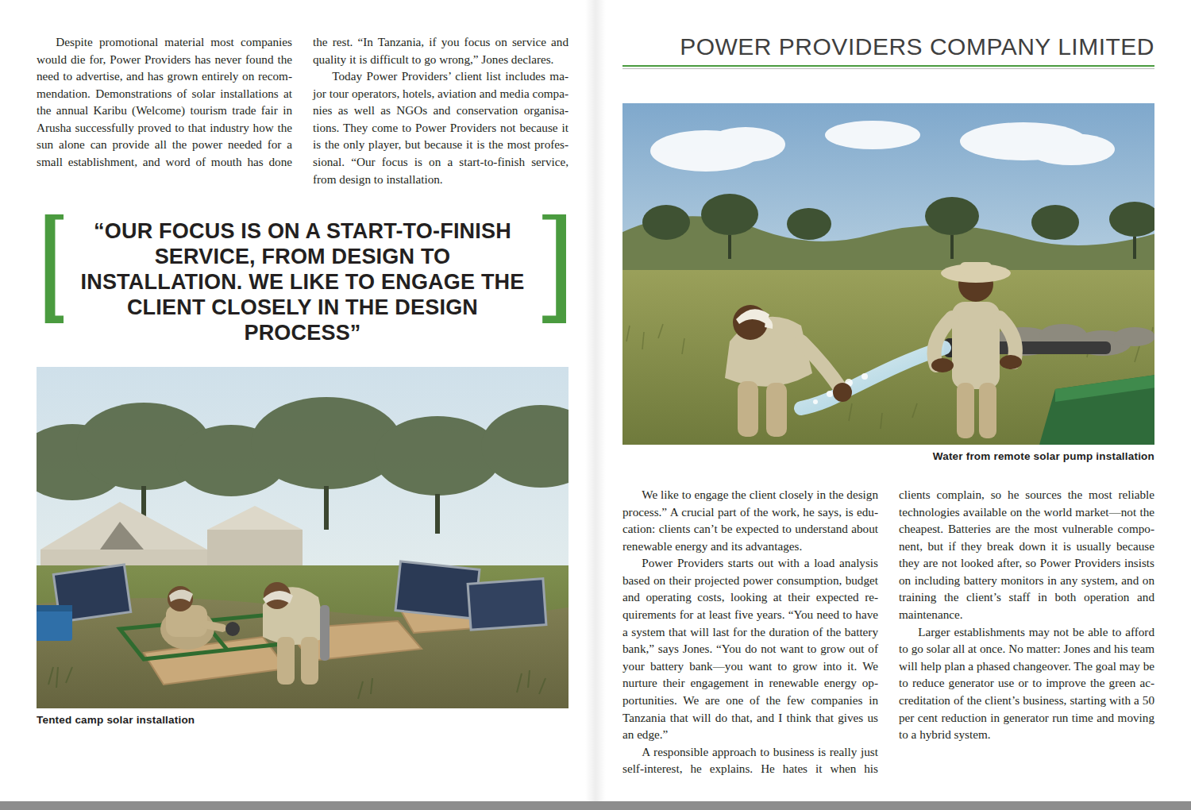Despite promotional material most companies would die for, Power Providers has never found the need to advertise, and has grown entirely on recommendation. Demonstrations of solar installations at the annual Karibu (Welcome) tourism trade fair in Arusha successfully proved to that industry how the sun alone can provide all the power needed for a small establishment, and word of mouth has done the rest. “In Tanzania, if you focus on service and quality it is difficult to go wrong,” Jones declares.
Today Power Providers’ client list includes major tour operators, hotels, aviation and media companies as well as NGOs and conservation organisations. They come to Power Providers not because it is the only player, but because it is the most professional. “Our focus is on a start-to-finish service, from design to installation.
[
“Our focus is on a start-to-finish service, from design to installation. We like to engage the client closely in the design process”
]
Tented camp solar installation
Power Providers Company Limited
Water from remote solar pump installation
We like to engage the client closely in the design process.” A crucial part of the work, he says, is education: clients can’t be expected to understand about renewable energy and its advantages.
Power Providers starts out with a load analysis based on their projected power consumption, budget and operating costs, looking at their expected requirements for at least five years. “You need to have a system that will last for the duration of the battery bank,” says Jones. “You do not want to grow out of your battery bank—you want to grow into it. We nurture their engagement in renewable energy opportunities. We are one of the few companies in Tanzania that will do that, and I think that gives us an edge.”
A responsible approach to business is really just self-interest, he explains. He hates it when his clients complain, so he sources the most reliable technologies available on the world market—not the cheapest. Batteries are the most vulnerable component, but if they break down it is usually because they are not looked after, so Power Providers insists on including battery monitors in any system, and on training the client’s staff in both operation and maintenance.
Larger establishments may not be able to afford to go solar all at once. No matter: Jones and his team will help plan a phased changeover. The goal may be to reduce generator use or to improve the green accreditation of the client’s business, starting with a 50 per cent reduction in generator run time and moving to a hybrid system.